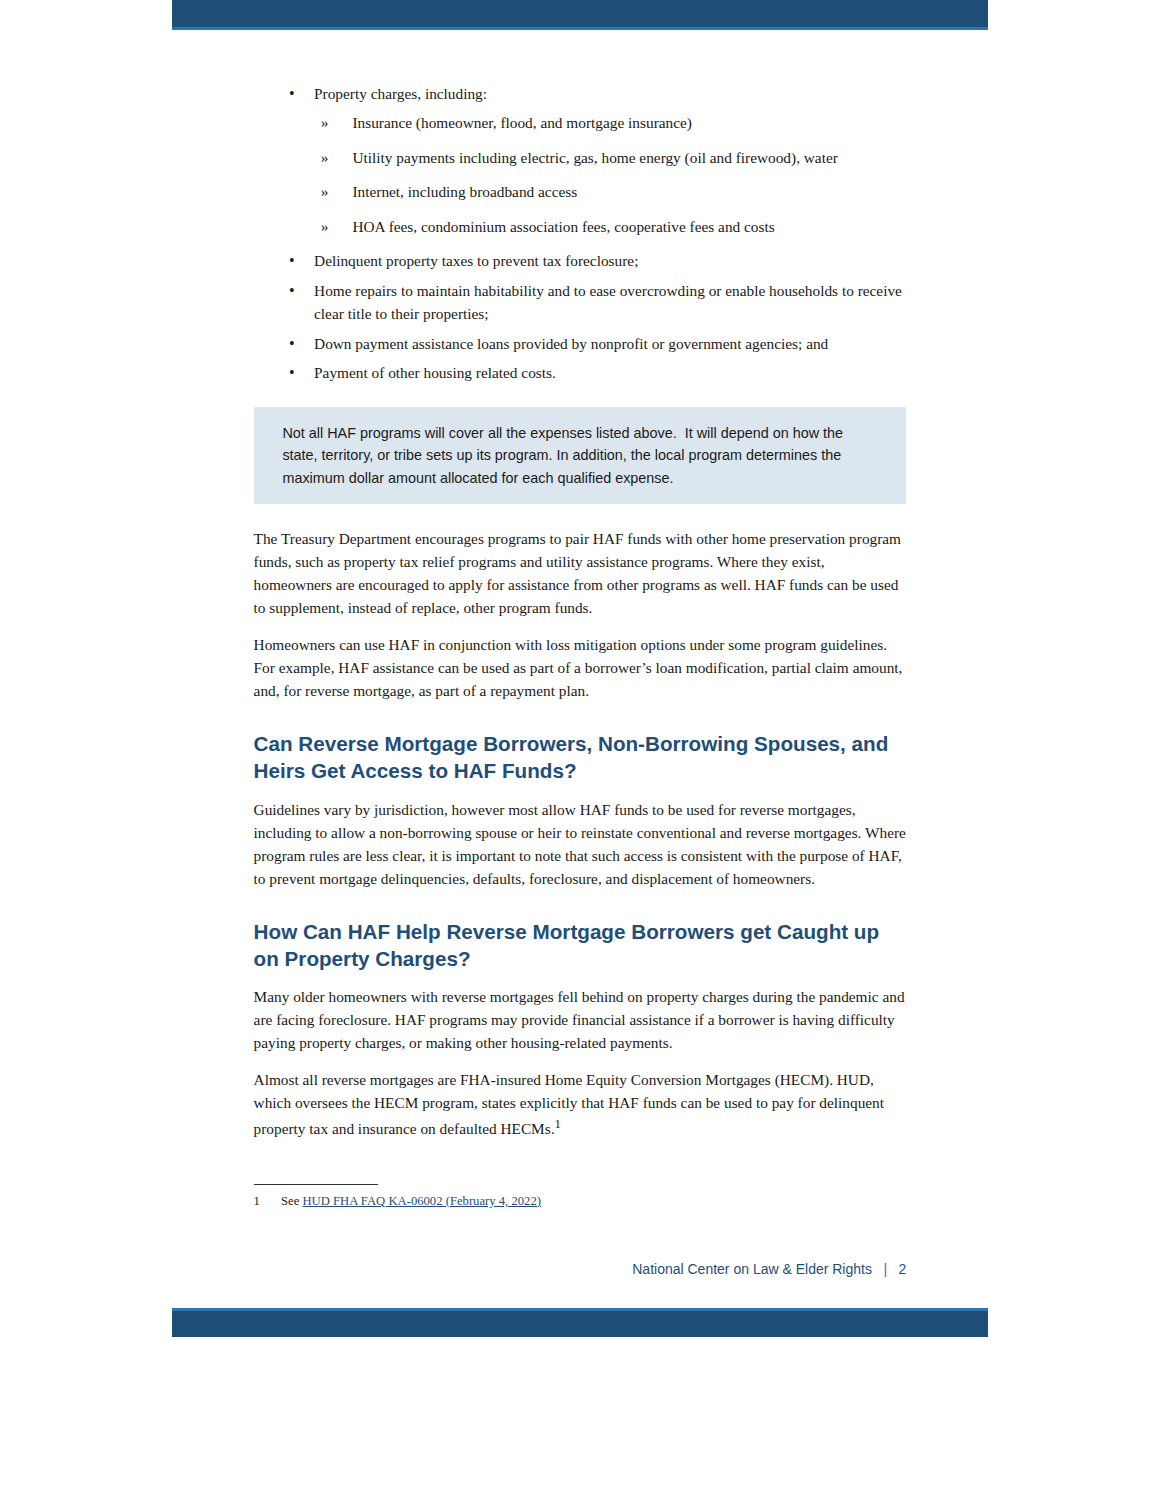Property charges, including:
Insurance (homeowner, flood, and mortgage insurance)
Utility payments including electric, gas, home energy (oil and firewood), water
Internet, including broadband access
HOA fees, condominium association fees, cooperative fees and costs
Delinquent property taxes to prevent tax foreclosure;
Home repairs to maintain habitability and to ease overcrowding or enable households to receive clear title to their properties;
Down payment assistance loans provided by nonprofit or government agencies; and
Payment of other housing related costs.
Not all HAF programs will cover all the expenses listed above. It will depend on how the state, territory, or tribe sets up its program. In addition, the local program determines the maximum dollar amount allocated for each qualified expense.
The Treasury Department encourages programs to pair HAF funds with other home preservation program funds, such as property tax relief programs and utility assistance programs. Where they exist, homeowners are encouraged to apply for assistance from other programs as well. HAF funds can be used to supplement, instead of replace, other program funds.
Homeowners can use HAF in conjunction with loss mitigation options under some program guidelines. For example, HAF assistance can be used as part of a borrower’s loan modification, partial claim amount, and, for reverse mortgage, as part of a repayment plan.
Can Reverse Mortgage Borrowers, Non-Borrowing Spouses, and Heirs Get Access to HAF Funds?
Guidelines vary by jurisdiction, however most allow HAF funds to be used for reverse mortgages, including to allow a non-borrowing spouse or heir to reinstate conventional and reverse mortgages. Where program rules are less clear, it is important to note that such access is consistent with the purpose of HAF, to prevent mortgage delinquencies, defaults, foreclosure, and displacement of homeowners.
How Can HAF Help Reverse Mortgage Borrowers get Caught up on Property Charges?
Many older homeowners with reverse mortgages fell behind on property charges during the pandemic and are facing foreclosure. HAF programs may provide financial assistance if a borrower is having difficulty paying property charges, or making other housing-related payments.
Almost all reverse mortgages are FHA-insured Home Equity Conversion Mortgages (HECM). HUD, which oversees the HECM program, states explicitly that HAF funds can be used to pay for delinquent property tax and insurance on defaulted HECMs.1
1 See HUD FHA FAQ KA-06002 (February 4, 2022)
National Center on Law & Elder Rights|2